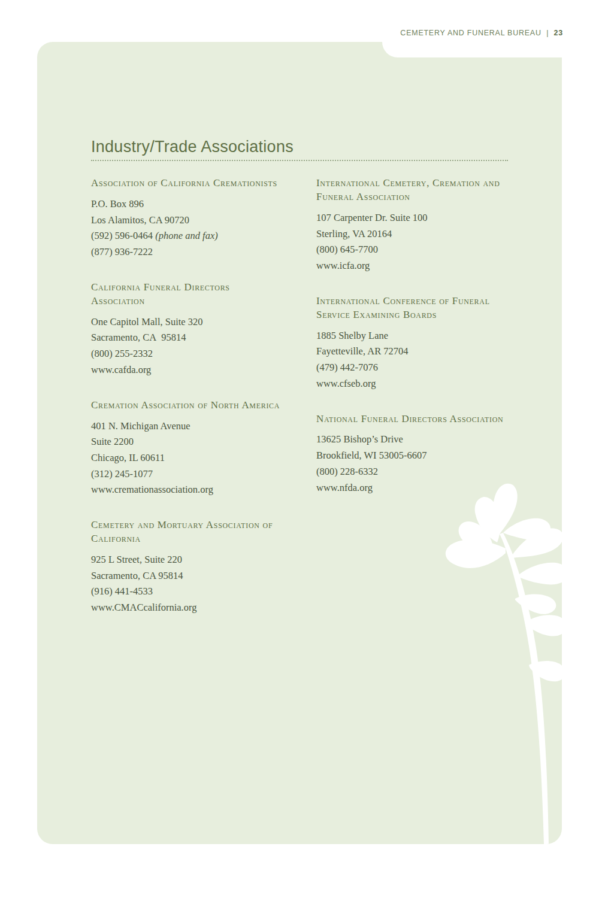Cemetery and Funeral Bureau | 23
Industry/Trade Associations
Association of California Cremationists
P.O. Box 896
Los Alamitos, CA 90720
(592) 596-0464 (phone and fax)
(877) 936-7222
California Funeral Directors Association
One Capitol Mall, Suite 320
Sacramento, CA 95814
(800) 255-2332
www.cafda.org
Cremation Association of North America
401 N. Michigan Avenue
Suite 2200
Chicago, IL 60611
(312) 245-1077
www.cremationassociation.org
Cemetery and Mortuary Association of California
925 L Street, Suite 220
Sacramento, CA 95814
(916) 441-4533
www.CMACcalifornia.org
International Cemetery, Cremation and Funeral Association
107 Carpenter Dr. Suite 100
Sterling, VA 20164
(800) 645-7700
www.icfa.org
International Conference of Funeral Service Examining Boards
1885 Shelby Lane
Fayetteville, AR 72704
(479) 442-7076
www.cfseb.org
National Funeral Directors Association
13625 Bishop’s Drive
Brookfield, WI 53005-6607
(800) 228-6332
www.nfda.org